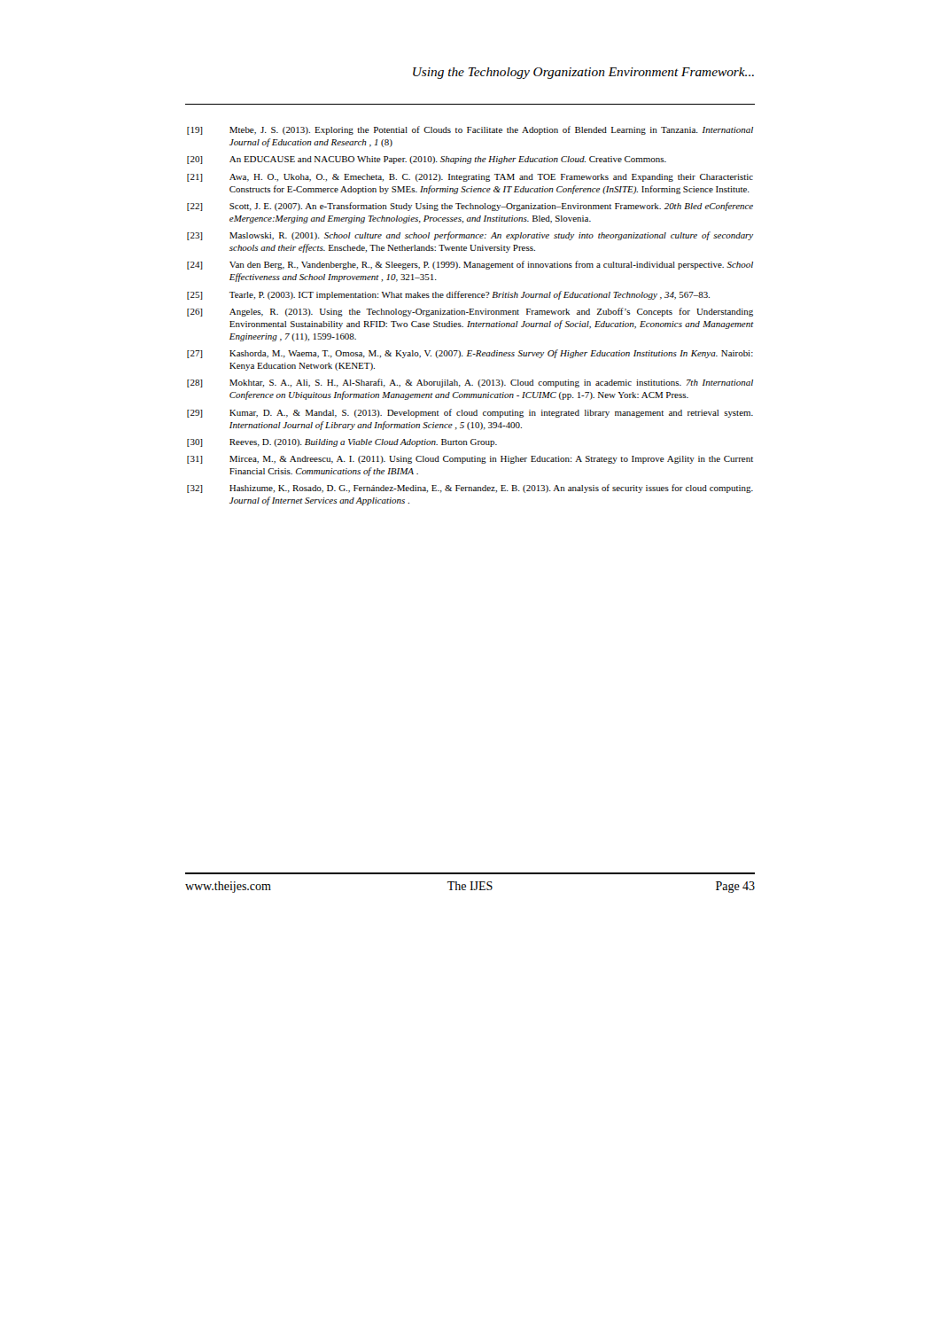Using the Technology Organization Environment Framework...
[19]
Mtebe, J. S. (2013). Exploring the Potential of Clouds to Facilitate the Adoption of Blended Learning in Tanzania. International Journal of Education and Research , 1 (8)
[20]
An EDUCAUSE and NACUBO White Paper. (2010). Shaping the Higher Education Cloud. Creative Commons.
[21]
Awa, H. O., Ukoha, O., & Emecheta, B. C. (2012). Integrating TAM and TOE Frameworks and Expanding their Characteristic Constructs for E-Commerce Adoption by SMEs. Informing Science & IT Education Conference (InSITE). Informing Science Institute.
[22]
Scott, J. E. (2007). An e-Transformation Study Using the Technology–Organization–Environment Framework. 20th Bled eConference eMergence:Merging and Emerging Technologies, Processes, and Institutions. Bled, Slovenia.
[23]
Maslowski, R. (2001). School culture and school performance: An explorative study into theorganizational culture of secondary schools and their effects. Enschede, The Netherlands: Twente University Press.
[24]
Van den Berg, R., Vandenberghe, R., & Sleegers, P. (1999). Management of innovations from a cultural-individual perspective. School Effectiveness and School Improvement , 10, 321–351.
[25]
Tearle, P. (2003). ICT implementation: What makes the difference? British Journal of Educational Technology , 34, 567–83.
[26]
Angeles, R. (2013). Using the Technology-Organization-Environment Framework and Zuboff’s Concepts for Understanding Environmental Sustainability and RFID: Two Case Studies. International Journal of Social, Education, Economics and Management Engineering , 7 (11), 1599-1608.
[27]
Kashorda, M., Waema, T., Omosa, M., & Kyalo, V. (2007). E-Readiness Survey Of Higher Education Institutions In Kenya. Nairobi: Kenya Education Network (KENET).
[28]
Mokhtar, S. A., Ali, S. H., Al-Sharafi, A., & Aborujilah, A. (2013). Cloud computing in academic institutions. 7th International Conference on Ubiquitous Information Management and Communication - ICUIMC (pp. 1-7). New York: ACM Press.
[29]
Kumar, D. A., & Mandal, S. (2013). Development of cloud computing in integrated library management and retrieval system. International Journal of Library and Information Science , 5 (10), 394-400.
[30]
Reeves, D. (2010). Building a Viable Cloud Adoption. Burton Group.
[31]
Mircea, M., & Andreescu, A. I. (2011). Using Cloud Computing in Higher Education: A Strategy to Improve Agility in the Current Financial Crisis. Communications of the IBIMA .
[32]
Hashizume, K., Rosado, D. G., Fernández-Medina, E., & Fernandez, E. B. (2013). An analysis of security issues for cloud computing. Journal of Internet Services and Applications .
www.theijes.com
The IJES
Page 43